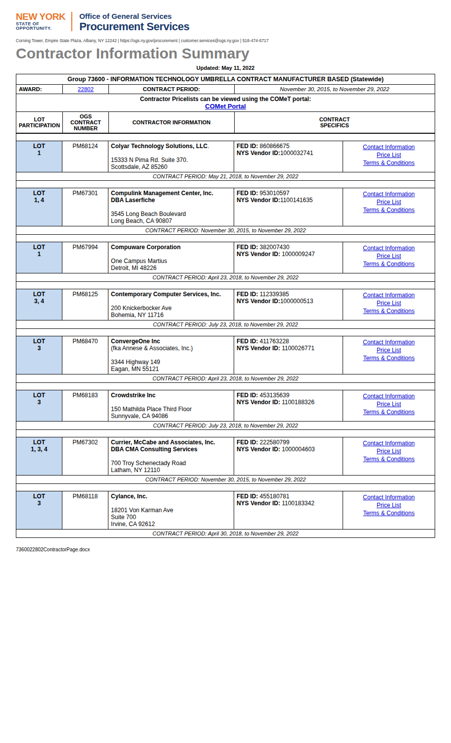NEW YORK
STATE OF
OPPORTUNITY.
Office of General Services
Procurement Services
Corning Tower, Empire State Plaza, Albany, NY 12242 | https://ogs.ny.gov/procurement | customer.services@ogs.ny.gov | 518-474-6717
Contractor Information Summary
Updated: May 11, 2022
| Group 73600 - INFORMATION TECHNOLOGY UMBRELLA CONTRACT MANUFACTURER BASED (Statewide) |
| AWARD: | 22802 | CONTRACT PERIOD: | November 30, 2015, to November 29, 2022 |
| Contractor Pricelists can be viewed using the COMeT portal: COMet Portal |
| LOT PARTICIPATION | OGS CONTRACT NUMBER | CONTRACTOR INFORMATION | CONTRACT SPECIFICS |
| LOT 1 | PM68124 | Colyar Technology Solutions, LLC . 15333 N Pima Rd. Suite 370. Scottsdale, AZ 85260 | FED ID: 860866675 NYS Vendor ID: 1000032741 | Contact Information Price List Terms & Conditions |
| CONTRACT PERIOD: May 21, 2018, to November 29, 2022 |
| LOT 1, 4 | PM67301 | Compulink Management Center, Inc. DBA Laserfiche 3545 Long Beach Boulevard Long Beach, CA 90807 | FED ID: 953010597 NYS Vendor ID: 1100141635 | Contact Information Price List Terms & Conditions |
| CONTRACT PERIOD: November 30, 2015, to November 29, 2022 |
| LOT 1 | PM67994 | Compuware Corporation One Campus Martius Detroit, MI 48226 | FED ID: 382007430 NYS Vendor ID: 1000009247 | Contact Information Price List Terms & Conditions |
| CONTRACT PERIOD: April 23, 2018, to November 29, 2022 |
| LOT 3, 4 | PM68125 | Contemporary Computer Services, Inc. 200 Knickerbocker Ave Bohemia, NY 11716 | FED ID: 112339385 NYS Vendor ID: 1000000513 | Contact Information Price List Terms & Conditions |
| CONTRACT PERIOD: July 23, 2018, to November 29, 2022 |
| LOT 3 | PM68470 | ConvergeOne Inc (fka Annese & Associates, Inc.) 3344 Highway 149 Eagan, MN 55121 | FED ID: 411763228 NYS Vendor ID: 1100026771 | Contact Information Price List Terms & Conditions |
| CONTRACT PERIOD: April 23, 2018, to November 29, 2022 |
| LOT 3 | PM68183 | Crowdstrike Inc 150 Mathilda Place Third Floor Sunnyvale, CA 94086 | FED ID: 453135639 NYS Vendor ID: 1100188326 | Contact Information Price List Terms & Conditions |
| CONTRACT PERIOD: July 23, 2018, to November 29, 2022 |
| LOT 1, 3, 4 | PM67302 | Currier, McCabe and Associates, Inc. DBA CMA Consulting Services 700 Troy Schenectady Road Latham, NY 12110 | FED ID: 222580799 NYS Vendor ID: 1000004603 | Contact Information Price List Terms & Conditions |
| CONTRACT PERIOD: November 30, 2015, to November 29, 2022 |
| LOT 3 | PM68118 | Cylance, Inc. 18201 Von Karman Ave Suite 700 Irvine, CA 92612 | FED ID: 455180781 NYS Vendor ID: 1100183342 | Contact Information Price List Terms & Conditions |
| CONTRACT PERIOD: April 30, 2018, to November 29, 2022 |
7360022802ContractorPage.docx